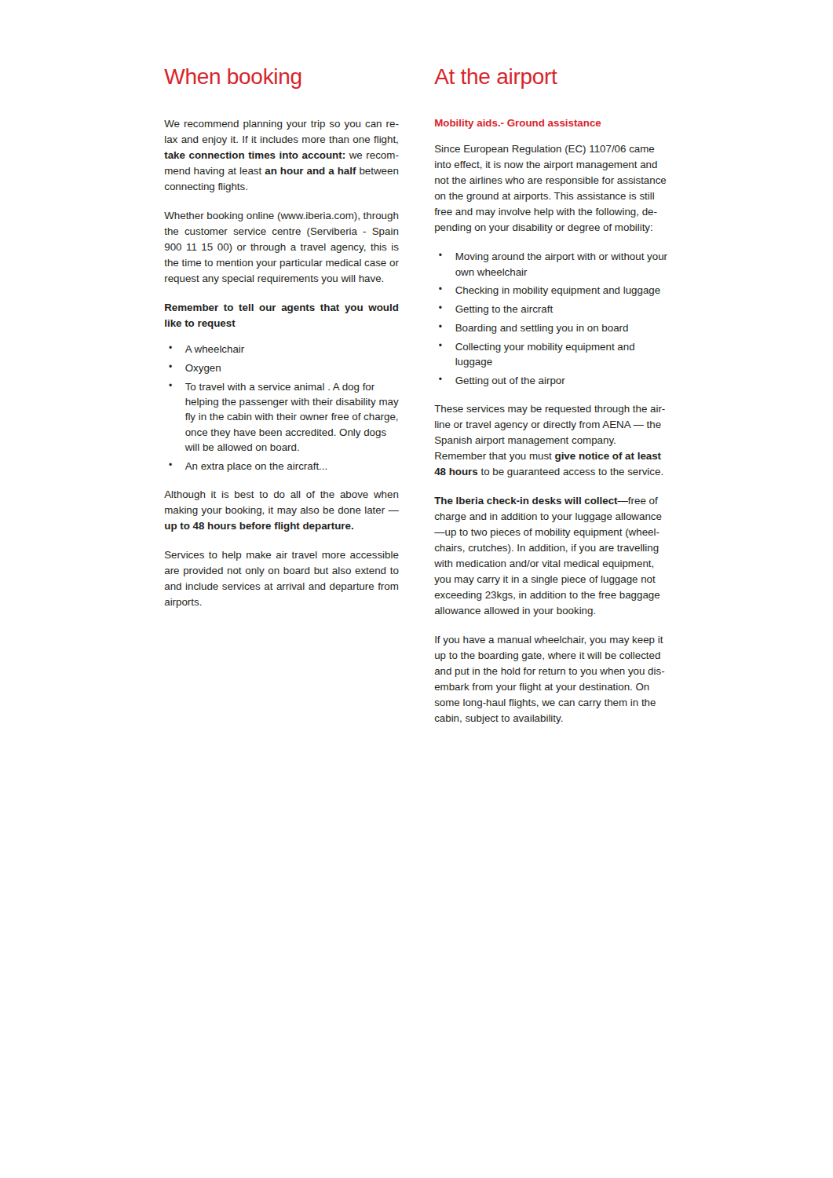When booking
We recommend planning your trip so you can relax and enjoy it. If it includes more than one flight, take connection times into account: we recommend having at least an hour and a half between connecting flights.
Whether booking online (www.iberia.com), through the customer service centre (Serviberia - Spain 900 11 15 00) or through a travel agency, this is the time to mention your particular medical case or request any special requirements you will have.
Remember to tell our agents that you would like to request
A wheelchair
Oxygen
To travel with a service animal . A dog for helping the passenger with their disability may fly in the cabin with their owner free of charge, once they have been accredited. Only dogs will be allowed on board.
An extra place on the aircraft...
Although it is best to do all of the above when making your booking, it may also be done later — up to 48 hours before flight departure.
Services to help make air travel more accessible are provided not only on board but also extend to and include services at arrival and departure from airports.
At the airport
Mobility aids.- Ground assistance
Since European Regulation (EC) 1107/06 came into effect, it is now the airport management and not the airlines who are responsible for assistance on the ground at airports. This assistance is still free and may involve help with the following, depending on your disability or degree of mobility:
Moving around the airport with or without your own wheelchair
Checking in mobility equipment and luggage
Getting to the aircraft
Boarding and settling you in on board
Collecting your mobility equipment and luggage
Getting out of the airpor
These services may be requested through the airline or travel agency or directly from AENA — the Spanish airport management company. Remember that you must give notice of at least 48 hours to be guaranteed access to the service.
The Iberia check-in desks will collect—free of charge and in addition to your luggage allowance—up to two pieces of mobility equipment (wheelchairs, crutches). In addition, if you are travelling with medication and/or vital medical equipment, you may carry it in a single piece of luggage not exceeding 23kgs, in addition to the free baggage allowance allowed in your booking.
If you have a manual wheelchair, you may keep it up to the boarding gate, where it will be collected and put in the hold for return to you when you disembark from your flight at your destination. On some long-haul flights, we can carry them in the cabin, subject to availability.